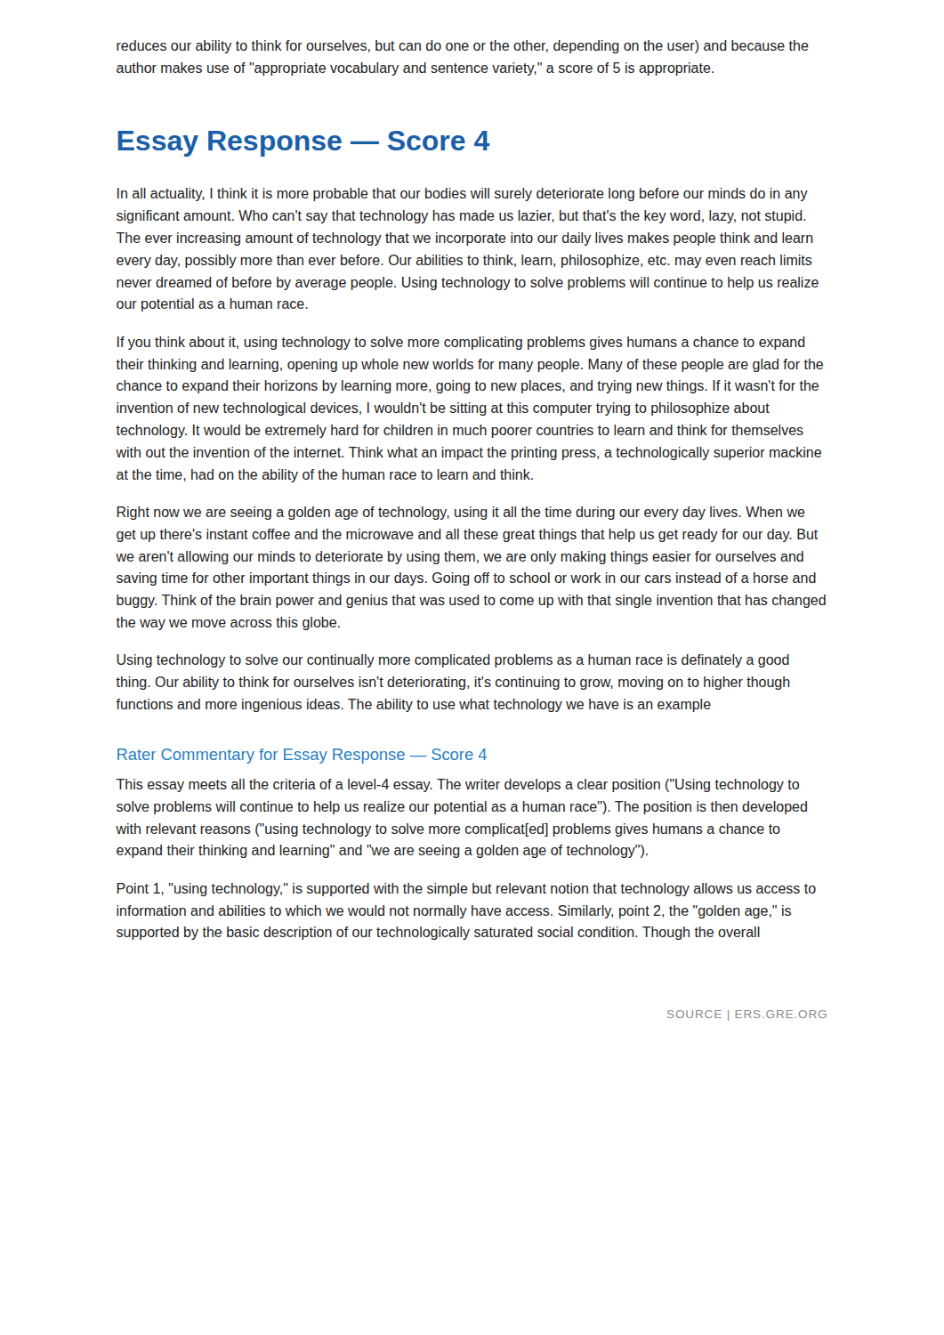reduces our ability to think for ourselves, but can do one or the other, depending on the user) and because the author makes use of "appropriate vocabulary and sentence variety," a score of 5 is appropriate.
Essay Response — Score 4
In all actuality, I think it is more probable that our bodies will surely deteriorate long before our minds do in any significant amount. Who can't say that technology has made us lazier, but that's the key word, lazy, not stupid. The ever increasing amount of technology that we incorporate into our daily lives makes people think and learn every day, possibly more than ever before. Our abilities to think, learn, philosophize, etc. may even reach limits never dreamed of before by average people. Using technology to solve problems will continue to help us realize our potential as a human race.
If you think about it, using technology to solve more complicating problems gives humans a chance to expand their thinking and learning, opening up whole new worlds for many people. Many of these people are glad for the chance to expand their horizons by learning more, going to new places, and trying new things. If it wasn't for the invention of new technological devices, I wouldn't be sitting at this computer trying to philosophize about technology. It would be extremely hard for children in much poorer countries to learn and think for themselves with out the invention of the internet. Think what an impact the printing press, a technologically superior mackine at the time, had on the ability of the human race to learn and think.
Right now we are seeing a golden age of technology, using it all the time during our every day lives. When we get up there's instant coffee and the microwave and all these great things that help us get ready for our day. But we aren't allowing our minds to deteriorate by using them, we are only making things easier for ourselves and saving time for other important things in our days. Going off to school or work in our cars instead of a horse and buggy. Think of the brain power and genius that was used to come up with that single invention that has changed the way we move across this globe.
Using technology to solve our continually more complicated problems as a human race is definately a good thing. Our ability to think for ourselves isn't deteriorating, it's continuing to grow, moving on to higher though functions and more ingenious ideas. The ability to use what technology we have is an example
Rater Commentary for Essay Response — Score 4
This essay meets all the criteria of a level-4 essay. The writer develops a clear position ("Using technology to solve problems will continue to help us realize our potential as a human race"). The position is then developed with relevant reasons ("using technology to solve more complicat[ed] problems gives humans a chance to expand their thinking and learning" and "we are seeing a golden age of technology").
Point 1, "using technology," is supported with the simple but relevant notion that technology allows us access to information and abilities to which we would not normally have access. Similarly, point 2, the "golden age," is supported by the basic description of our technologically saturated social condition. Though the overall
SOURCE | ERS.GRE.ORG